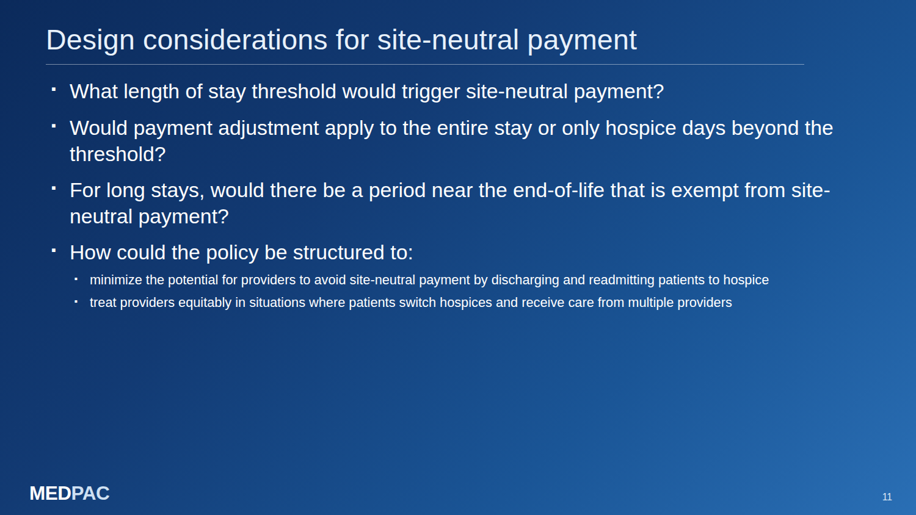Design considerations for site-neutral payment
What length of stay threshold would trigger site-neutral payment?
Would payment adjustment apply to the entire stay or only hospice days beyond the threshold?
For long stays, would there be a period near the end-of-life that is exempt from site-neutral payment?
How could the policy be structured to:
minimize the potential for providers to avoid site-neutral payment by discharging and readmitting patients to hospice
treat providers equitably in situations where patients switch hospices and receive care from multiple providers
MEDPAC
11